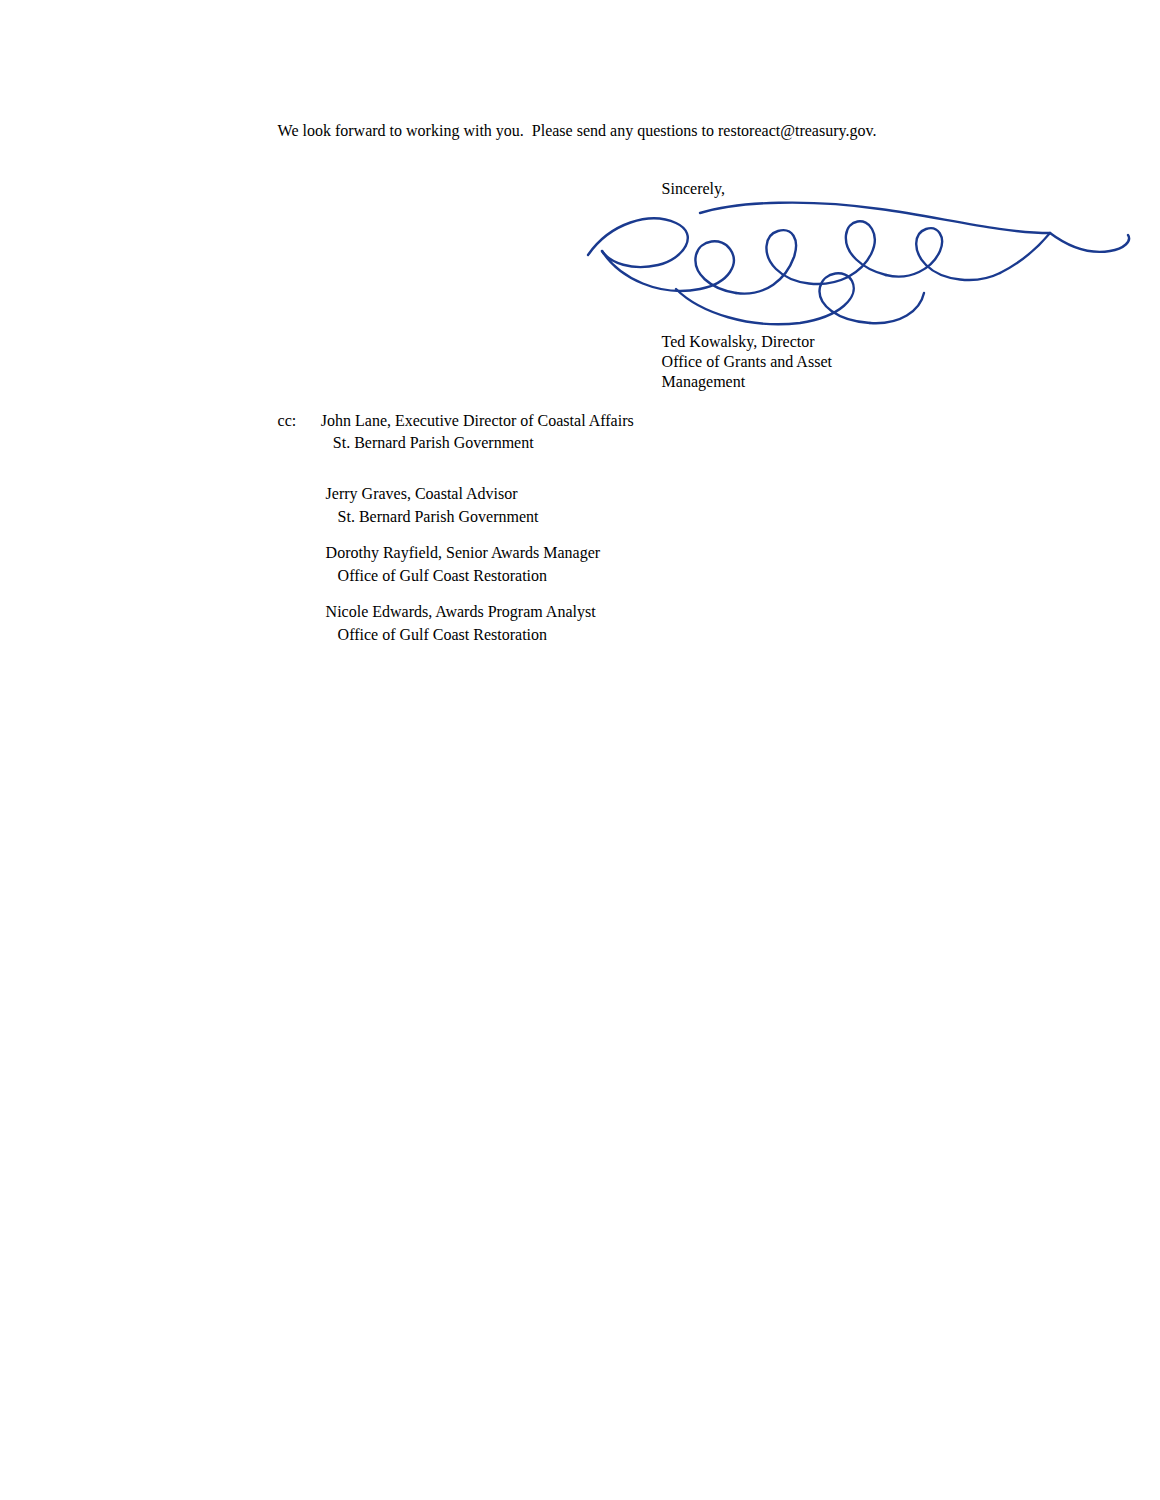We look forward to working with you. Please send any questions to restoreact@treasury.gov.
Sincerely,
Ted Kowalsky, Director
Office of Grants and Asset Management
cc:
John Lane, Executive Director of Coastal Affairs
St. Bernard Parish Government
Jerry Graves, Coastal Advisor
St. Bernard Parish Government
Dorothy Rayfield, Senior Awards Manager
Office of Gulf Coast Restoration
Nicole Edwards, Awards Program Analyst
Office of Gulf Coast Restoration